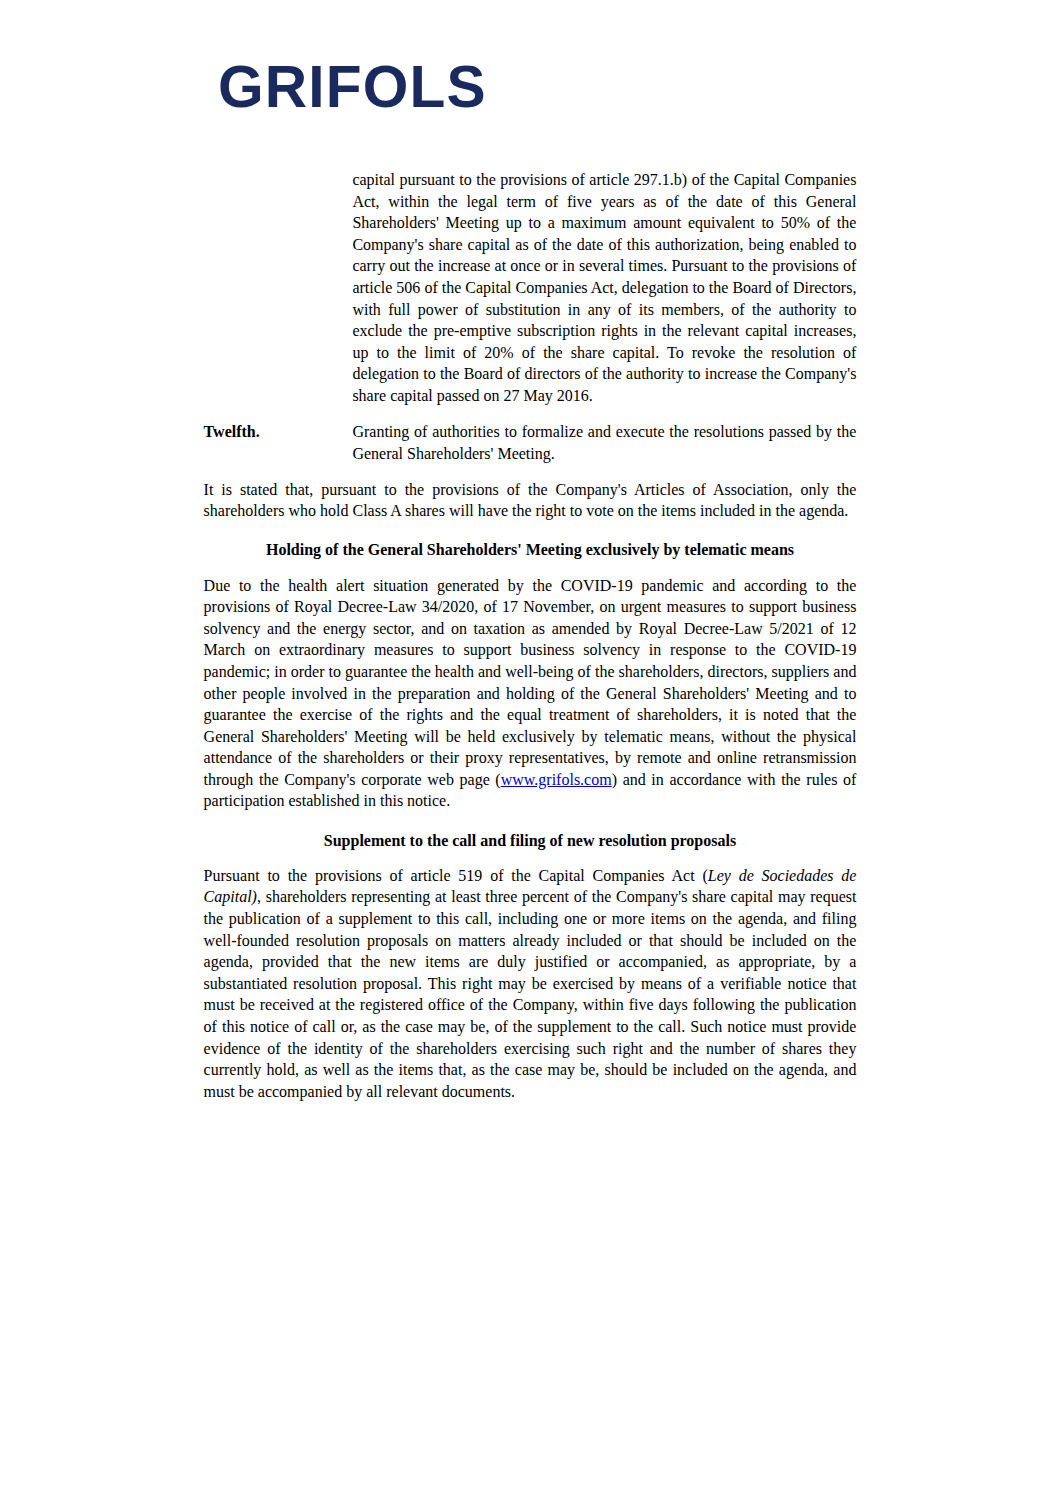GRIFOLS
capital pursuant to the provisions of article 297.1.b) of the Capital Companies Act, within the legal term of five years as of the date of this General Shareholders' Meeting up to a maximum amount equivalent to 50% of the Company's share capital as of the date of this authorization, being enabled to carry out the increase at once or in several times. Pursuant to the provisions of article 506 of the Capital Companies Act, delegation to the Board of Directors, with full power of substitution in any of its members, of the authority to exclude the pre-emptive subscription rights in the relevant capital increases, up to the limit of 20% of the share capital. To revoke the resolution of delegation to the Board of directors of the authority to increase the Company's share capital passed on 27 May 2016.
Twelfth.
Granting of authorities to formalize and execute the resolutions passed by the General Shareholders' Meeting.
It is stated that, pursuant to the provisions of the Company's Articles of Association, only the shareholders who hold Class A shares will have the right to vote on the items included in the agenda.
Holding of the General Shareholders' Meeting exclusively by telematic means
Due to the health alert situation generated by the COVID-19 pandemic and according to the provisions of Royal Decree-Law 34/2020, of 17 November, on urgent measures to support business solvency and the energy sector, and on taxation as amended by Royal Decree-Law 5/2021 of 12 March on extraordinary measures to support business solvency in response to the COVID-19 pandemic; in order to guarantee the health and well-being of the shareholders, directors, suppliers and other people involved in the preparation and holding of the General Shareholders' Meeting and to guarantee the exercise of the rights and the equal treatment of shareholders, it is noted that the General Shareholders' Meeting will be held exclusively by telematic means, without the physical attendance of the shareholders or their proxy representatives, by remote and online retransmission through the Company's corporate web page (www.grifols.com) and in accordance with the rules of participation established in this notice.
Supplement to the call and filing of new resolution proposals
Pursuant to the provisions of article 519 of the Capital Companies Act (Ley de Sociedades de Capital), shareholders representing at least three percent of the Company's share capital may request the publication of a supplement to this call, including one or more items on the agenda, and filing well-founded resolution proposals on matters already included or that should be included on the agenda, provided that the new items are duly justified or accompanied, as appropriate, by a substantiated resolution proposal. This right may be exercised by means of a verifiable notice that must be received at the registered office of the Company, within five days following the publication of this notice of call or, as the case may be, of the supplement to the call. Such notice must provide evidence of the identity of the shareholders exercising such right and the number of shares they currently hold, as well as the items that, as the case may be, should be included on the agenda, and must be accompanied by all relevant documents.